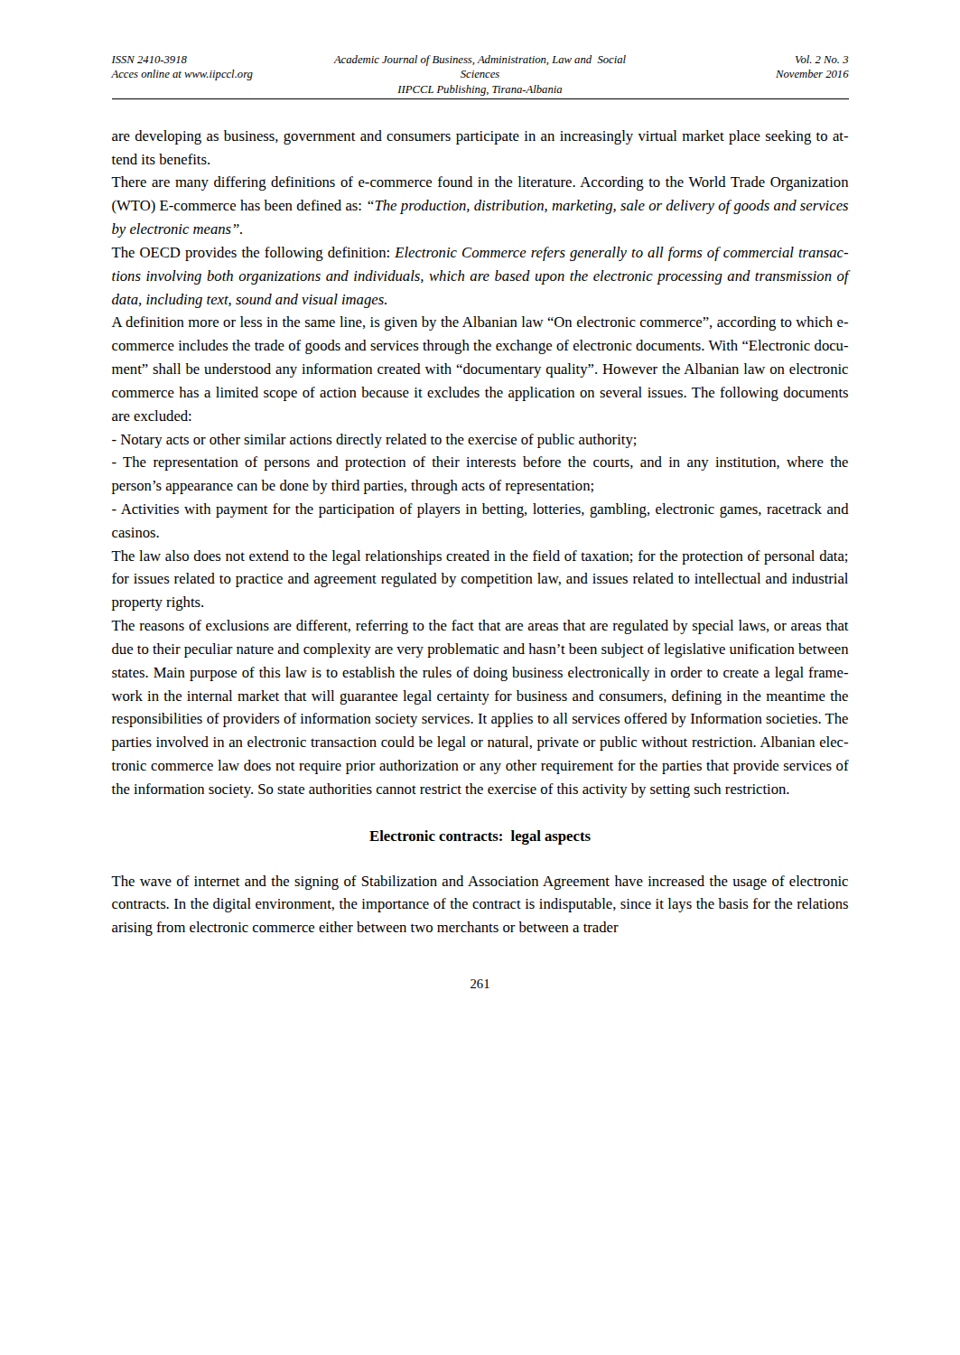| ISSN 2410-3918 Acces online at www.iipccl.org | Academic Journal of Business, Administration, Law and Social Sciences IIPCCL Publishing, Tirana-Albania | Vol. 2 No. 3 November 2016 |
are developing as business, government and consumers participate in an increasingly virtual market place seeking to attend its benefits.
There are many differing definitions of e-commerce found in the literature. According to the World Trade Organization (WTO) E-commerce has been defined as: “The production, distribution, marketing, sale or delivery of goods and services by electronic means”.
The OECD provides the following definition: Electronic Commerce refers generally to all forms of commercial transactions involving both organizations and individuals, which are based upon the electronic processing and transmission of data, including text, sound and visual images.
A definition more or less in the same line, is given by the Albanian law “On electronic commerce”, according to which e-commerce includes the trade of goods and services through the exchange of electronic documents. With “Electronic document” shall be understood any information created with “documentary quality”. However the Albanian law on electronic commerce has a limited scope of action because it excludes the application on several issues. The following documents are excluded:
- Notary acts or other similar actions directly related to the exercise of public authority;
- The representation of persons and protection of their interests before the courts, and in any institution, where the person’s appearance can be done by third parties, through acts of representation;
- Activities with payment for the participation of players in betting, lotteries, gambling, electronic games, racetrack and casinos.
The law also does not extend to the legal relationships created in the field of taxation; for the protection of personal data; for issues related to practice and agreement regulated by competition law, and issues related to intellectual and industrial property rights.
The reasons of exclusions are different, referring to the fact that are areas that are regulated by special laws, or areas that due to their peculiar nature and complexity are very problematic and hasn’t been subject of legislative unification between states. Main purpose of this law is to establish the rules of doing business electronically in order to create a legal framework in the internal market that will guarantee legal certainty for business and consumers, defining in the meantime the responsibilities of providers of information society services. It applies to all services offered by Information societies. The parties involved in an electronic transaction could be legal or natural, private or public without restriction. Albanian electronic commerce law does not require prior authorization or any other requirement for the parties that provide services of the information society. So state authorities cannot restrict the exercise of this activity by setting such restriction.
Electronic contracts: legal aspects
The wave of internet and the signing of Stabilization and Association Agreement have increased the usage of electronic contracts. In the digital environment, the importance of the contract is indisputable, since it lays the basis for the relations arising from electronic commerce either between two merchants or between a trader
261